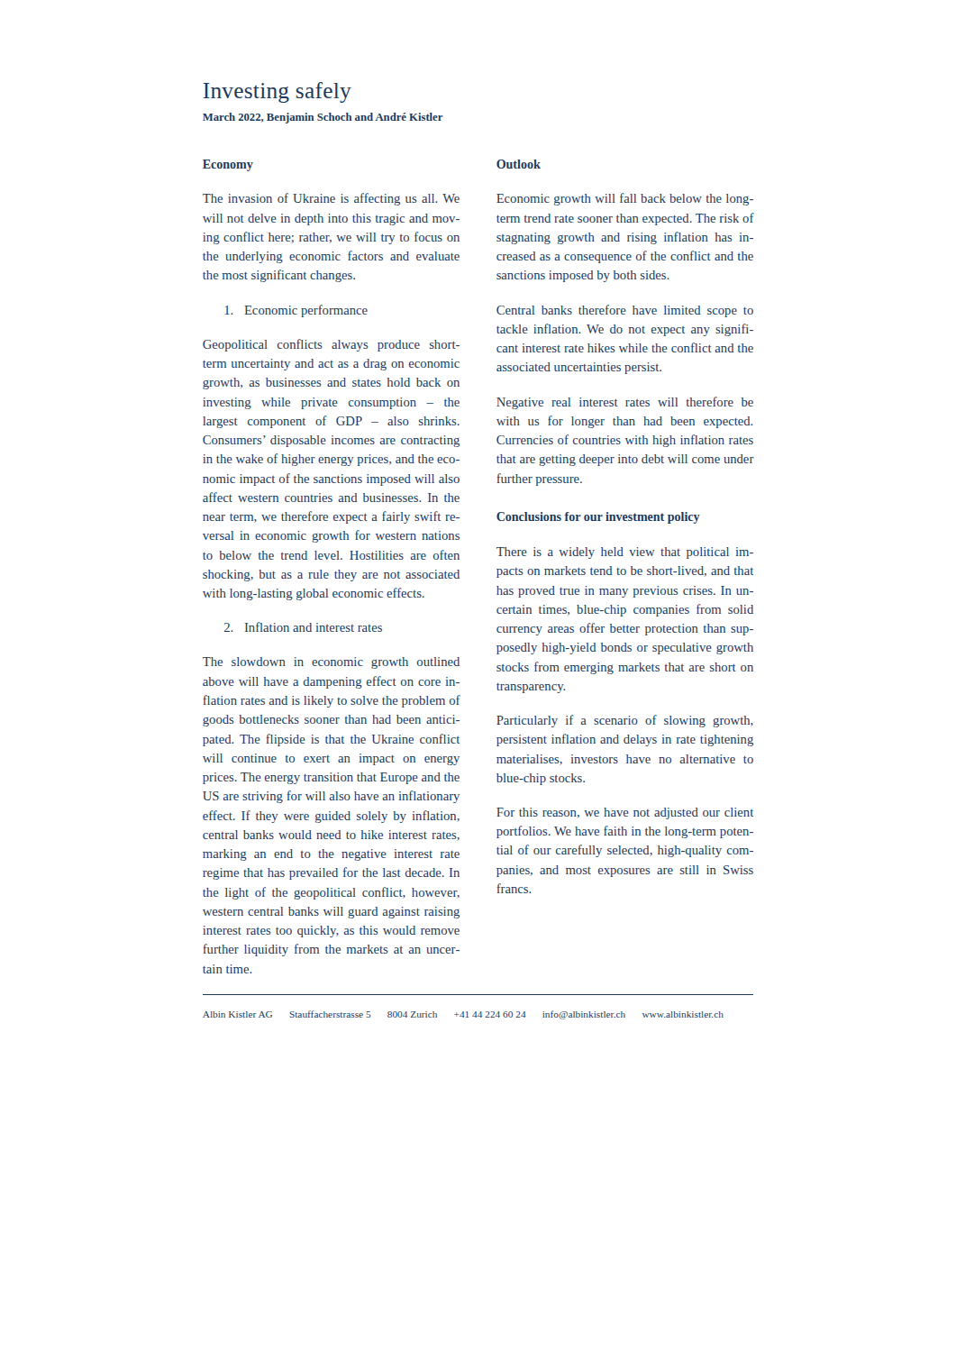Investing safely
March 2022, Benjamin Schoch and André Kistler
Economy
The invasion of Ukraine is affecting us all. We will not delve in depth into this tragic and moving conflict here; rather, we will try to focus on the underlying economic factors and evaluate the most significant changes.
Economic performance
Geopolitical conflicts always produce short-term uncertainty and act as a drag on economic growth, as businesses and states hold back on investing while private consumption – the largest component of GDP – also shrinks. Consumers’ disposable incomes are contracting in the wake of higher energy prices, and the economic impact of the sanctions imposed will also affect western countries and businesses. In the near term, we therefore expect a fairly swift reversal in economic growth for western nations to below the trend level. Hostilities are often shocking, but as a rule they are not associated with long-lasting global economic effects.
Inflation and interest rates
The slowdown in economic growth outlined above will have a dampening effect on core inflation rates and is likely to solve the problem of goods bottlenecks sooner than had been anticipated. The flipside is that the Ukraine conflict will continue to exert an impact on energy prices. The energy transition that Europe and the US are striving for will also have an inflationary effect. If they were guided solely by inflation, central banks would need to hike interest rates, marking an end to the negative interest rate regime that has prevailed for the last decade. In the light of the geopolitical conflict, however, western central banks will guard against raising interest rates too quickly, as this would remove further liquidity from the markets at an uncertain time.
Outlook
Economic growth will fall back below the long-term trend rate sooner than expected. The risk of stagnating growth and rising inflation has increased as a consequence of the conflict and the sanctions imposed by both sides.
Central banks therefore have limited scope to tackle inflation. We do not expect any significant interest rate hikes while the conflict and the associated uncertainties persist.
Negative real interest rates will therefore be with us for longer than had been expected. Currencies of countries with high inflation rates that are getting deeper into debt will come under further pressure.
Conclusions for our investment policy
There is a widely held view that political impacts on markets tend to be short-lived, and that has proved true in many previous crises. In uncertain times, blue-chip companies from solid currency areas offer better protection than supposedly high-yield bonds or speculative growth stocks from emerging markets that are short on transparency.
Particularly if a scenario of slowing growth, persistent inflation and delays in rate tightening materialises, investors have no alternative to blue-chip stocks.
For this reason, we have not adjusted our client portfolios. We have faith in the long-term potential of our carefully selected, high-quality companies, and most exposures are still in Swiss francs.
Albin Kistler AG Stauffacherstrasse 5 8004 Zurich +41 44 224 60 24 info@albinkistler.ch www.albinkistler.ch